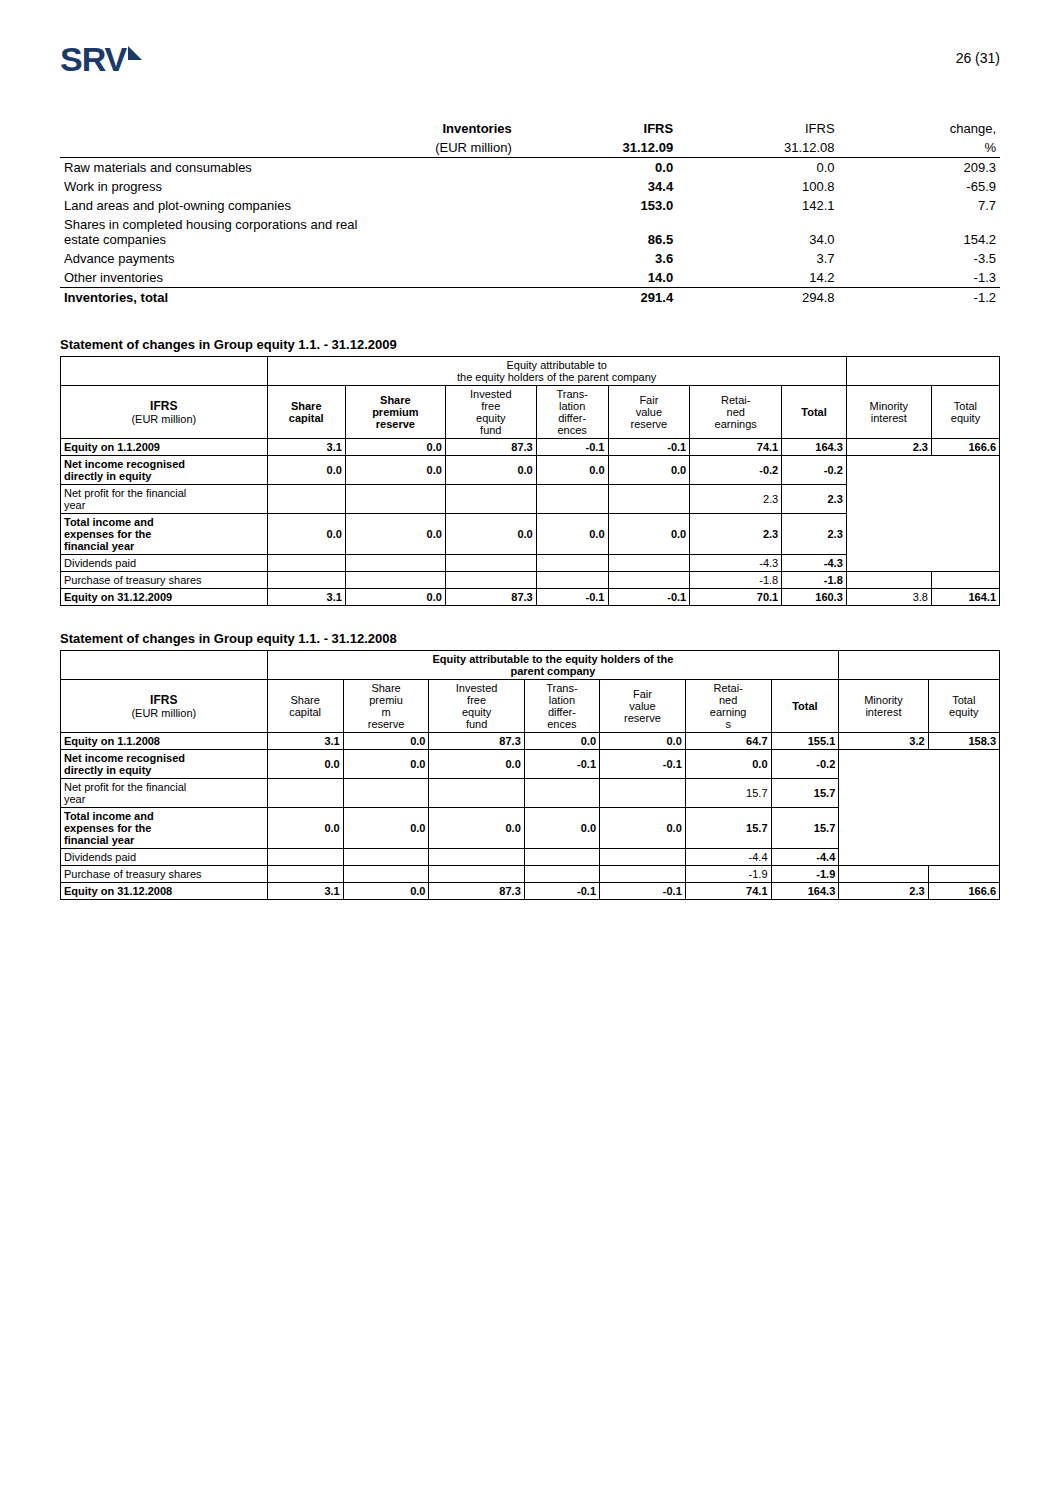SRV
26 (31)
| Inventories | IFRS | IFRS | change, |
| (EUR million) | 31.12.09 | 31.12.08 | % |
| Raw materials and consumables | 0.0 | 0.0 | 209.3 |
| Work in progress | 34.4 | 100.8 | -65.9 |
| Land areas and plot-owning companies | 153.0 | 142.1 | 7.7 |
| Shares in completed housing corporations and real estate companies | 86.5 | 34.0 | 154.2 |
| Advance payments | 3.6 | 3.7 | -3.5 |
| Other inventories | 14.0 | 14.2 | -1.3 |
| Inventories, total | 291.4 | 294.8 | -1.2 |
Statement of changes in Group equity 1.1. - 31.12.2009
| | Equity attributable to the equity holders of the parent company | | |
| IFRS (EUR million) | Share capital | Share premium reserve | Invested free equity fund | Trans- lation differ- ences | Fair value reserve | Retai- ned earnings | Total | Minority interest | Total equity |
| Equity on 1.1.2009 | 3.1 | 0.0 | 87.3 | -0.1 | -0.1 | 74.1 | 164.3 | 2.3 | 166.6 |
| Net income recognised directly in equity | 0.0 | 0.0 | 0.0 | 0.0 | 0.0 | -0.2 | -0.2 | | |
| Net profit for the financial year | | | | | | 2.3 | 2.3 | | |
| Total income and expenses for the financial year | 0.0 | 0.0 | 0.0 | 0.0 | 0.0 | 2.3 | 2.3 | | |
| Dividends paid | | | | | | -4.3 | -4.3 | | |
| Purchase of treasury shares | | | | | | -1.8 | -1.8 | | |
| Equity on 31.12.2009 | 3.1 | 0.0 | 87.3 | -0.1 | -0.1 | 70.1 | 160.3 | 3.8 | 164.1 |
Statement of changes in Group equity 1.1. - 31.12.2008
| | Equity attributable to the equity holders of the parent company | | |
| IFRS (EUR million) | Share capital | Share premiu m reserve | Invested free equity fund | Trans- lation differ- ences | Fair value reserve | Retai- ned earning s | Total | Minority interest | Total equity |
| Equity on 1.1.2008 | 3.1 | 0.0 | 87.3 | 0.0 | 0.0 | 64.7 | 155.1 | 3.2 | 158.3 |
| Net income recognised directly in equity | 0.0 | 0.0 | 0.0 | -0.1 | -0.1 | 0.0 | -0.2 | | |
| Net profit for the financial year | | | | | | 15.7 | 15.7 | | |
| Total income and expenses for the financial year | 0.0 | 0.0 | 0.0 | 0.0 | 0.0 | 15.7 | 15.7 | | |
| Dividends paid | | | | | | -4.4 | -4.4 | | |
| Purchase of treasury shares | | | | | | -1.9 | -1.9 | | |
| Equity on 31.12.2008 | 3.1 | 0.0 | 87.3 | -0.1 | -0.1 | 74.1 | 164.3 | 2.3 | 166.6 |